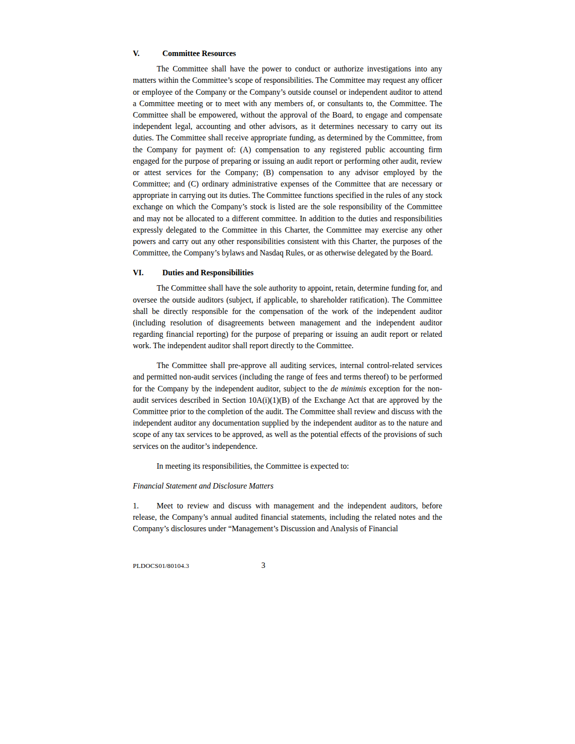V. Committee Resources
The Committee shall have the power to conduct or authorize investigations into any matters within the Committee’s scope of responsibilities. The Committee may request any officer or employee of the Company or the Company’s outside counsel or independent auditor to attend a Committee meeting or to meet with any members of, or consultants to, the Committee. The Committee shall be empowered, without the approval of the Board, to engage and compensate independent legal, accounting and other advisors, as it determines necessary to carry out its duties. The Committee shall receive appropriate funding, as determined by the Committee, from the Company for payment of: (A) compensation to any registered public accounting firm engaged for the purpose of preparing or issuing an audit report or performing other audit, review or attest services for the Company; (B) compensation to any advisor employed by the Committee; and (C) ordinary administrative expenses of the Committee that are necessary or appropriate in carrying out its duties. The Committee functions specified in the rules of any stock exchange on which the Company’s stock is listed are the sole responsibility of the Committee and may not be allocated to a different committee. In addition to the duties and responsibilities expressly delegated to the Committee in this Charter, the Committee may exercise any other powers and carry out any other responsibilities consistent with this Charter, the purposes of the Committee, the Company’s bylaws and Nasdaq Rules, or as otherwise delegated by the Board.
VI. Duties and Responsibilities
The Committee shall have the sole authority to appoint, retain, determine funding for, and oversee the outside auditors (subject, if applicable, to shareholder ratification). The Committee shall be directly responsible for the compensation of the work of the independent auditor (including resolution of disagreements between management and the independent auditor regarding financial reporting) for the purpose of preparing or issuing an audit report or related work. The independent auditor shall report directly to the Committee.
The Committee shall pre-approve all auditing services, internal control-related services and permitted non-audit services (including the range of fees and terms thereof) to be performed for the Company by the independent auditor, subject to the de minimis exception for the non-audit services described in Section 10A(i)(1)(B) of the Exchange Act that are approved by the Committee prior to the completion of the audit. The Committee shall review and discuss with the independent auditor any documentation supplied by the independent auditor as to the nature and scope of any tax services to be approved, as well as the potential effects of the provisions of such services on the auditor’s independence.
In meeting its responsibilities, the Committee is expected to:
Financial Statement and Disclosure Matters
1. Meet to review and discuss with management and the independent auditors, before release, the Company’s annual audited financial statements, including the related notes and the Company’s disclosures under “Management’s Discussion and Analysis of Financial
PLDOCS01/80104.3
3